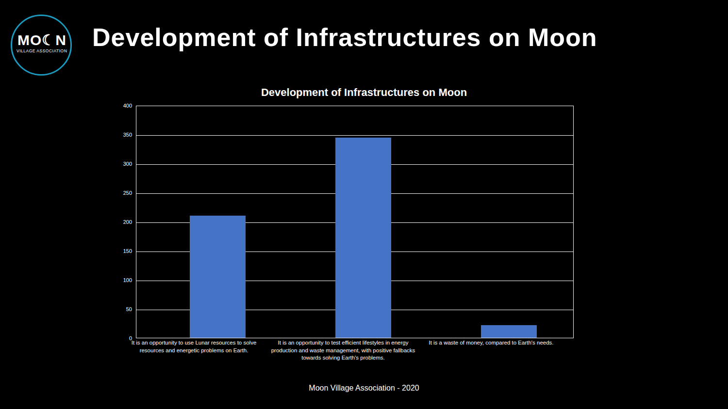MO☾N
VILLAGE ASSOCIATION
Development of Infrastructures on Moon
Development of Infrastructures on Moon
400
350
300
250
200
150
100
50
0
It is an opportunity to use Lunar resources to solve resources and energetic problems on Earth.
It is an opportunity to test efficient lifestyles in energy production and waste management, with positive fallbacks towards solving Earth's problems.
It is a waste of money, compared to Earth's needs.
Moon Village Association - 2020